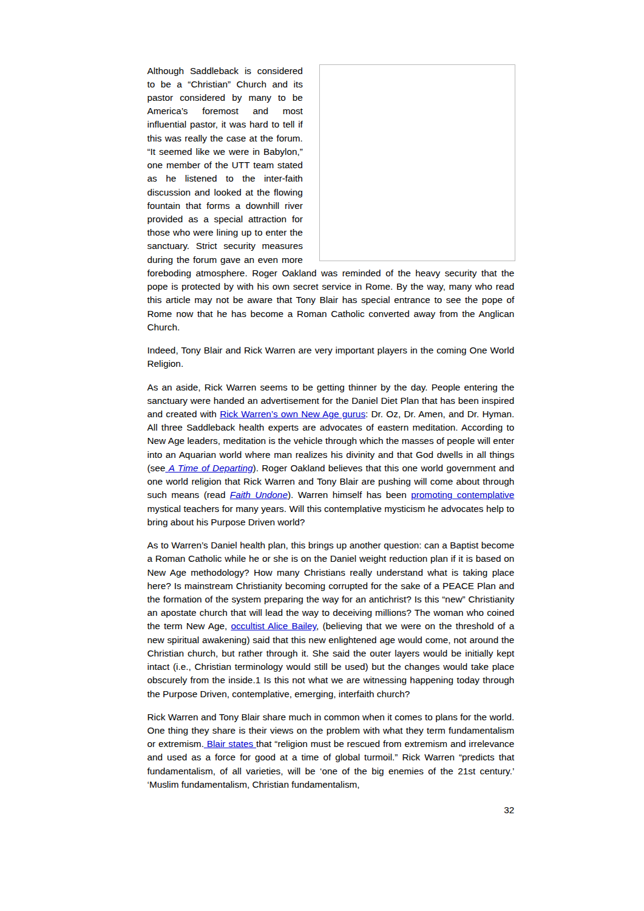Although Saddleback is considered to be a “Christian” Church and its pastor considered by many to be America’s foremost and most influential pastor, it was hard to tell if this was really the case at the forum. “It seemed like we were in Babylon,” one member of the UTT team stated as he listened to the inter-faith discussion and looked at the flowing fountain that forms a downhill river provided as a special attraction for those who were lining up to enter the sanctuary. Strict security measures during the forum gave an even more foreboding atmosphere. Roger Oakland was reminded of the heavy security that the pope is protected by with his own secret service in Rome. By the way, many who read this article may not be aware that Tony Blair has special entrance to see the pope of Rome now that he has become a Roman Catholic converted away from the Anglican Church.
Indeed, Tony Blair and Rick Warren are very important players in the coming One World Religion.
As an aside, Rick Warren seems to be getting thinner by the day. People entering the sanctuary were handed an advertisement for the Daniel Diet Plan that has been inspired and created with Rick Warren’s own New Age gurus: Dr. Oz, Dr. Amen, and Dr. Hyman. All three Saddleback health experts are advocates of eastern meditation. According to New Age leaders, meditation is the vehicle through which the masses of people will enter into an Aquarian world where man realizes his divinity and that God dwells in all things (see A Time of Departing). Roger Oakland believes that this one world government and one world religion that Rick Warren and Tony Blair are pushing will come about through such means (read Faith Undone). Warren himself has been promoting contemplative mystical teachers for many years. Will this contemplative mysticism he advocates help to bring about his Purpose Driven world?
As to Warren’s Daniel health plan, this brings up another question: can a Baptist become a Roman Catholic while he or she is on the Daniel weight reduction plan if it is based on New Age methodology? How many Christians really understand what is taking place here? Is mainstream Christianity becoming corrupted for the sake of a PEACE Plan and the formation of the system preparing the way for an antichrist? Is this “new” Christianity an apostate church that will lead the way to deceiving millions? The woman who coined the term New Age, occultist Alice Bailey, (believing that we were on the threshold of a new spiritual awakening) said that this new enlightened age would come, not around the Christian church, but rather through it. She said the outer layers would be initially kept intact (i.e., Christian terminology would still be used) but the changes would take place obscurely from the inside.1 Is this not what we are witnessing happening today through the Purpose Driven, contemplative, emerging, interfaith church?
Rick Warren and Tony Blair share much in common when it comes to plans for the world. One thing they share is their views on the problem with what they term fundamentalism or extremism. Blair states that “religion must be rescued from extremism and irrelevance and used as a force for good at a time of global turmoil.” Rick Warren “predicts that fundamentalism, of all varieties, will be ‘one of the big enemies of the 21st century.’ ‘Muslim fundamentalism, Christian fundamentalism,
32